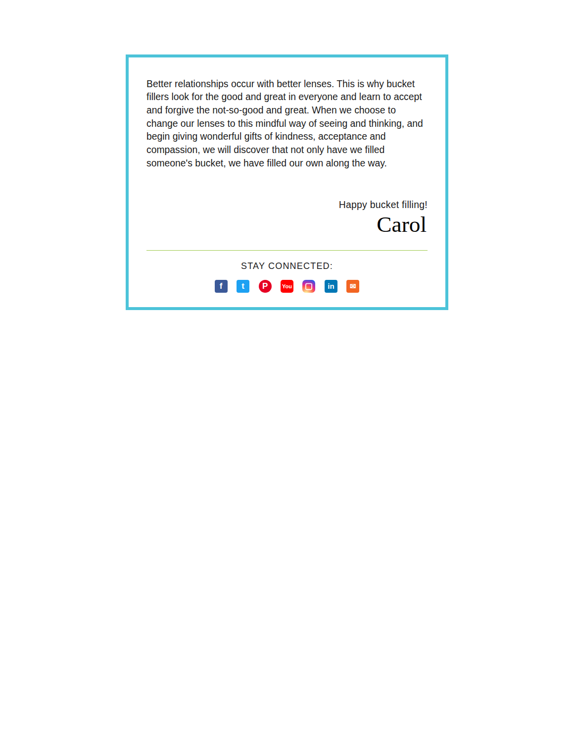Better relationships occur with better lenses. This is why bucket fillers look for the good and great in everyone and learn to accept and forgive the not-so-good and great. When we choose to change our lenses to this mindful way of seeing and thinking, and begin giving wonderful gifts of kindness, acceptance and compassion, we will discover that not only have we filled someone's bucket, we have filled our own along the way.
Happy bucket filling!
Carol
STAY CONNECTED:
f t P You
Tube ▢ in ✉